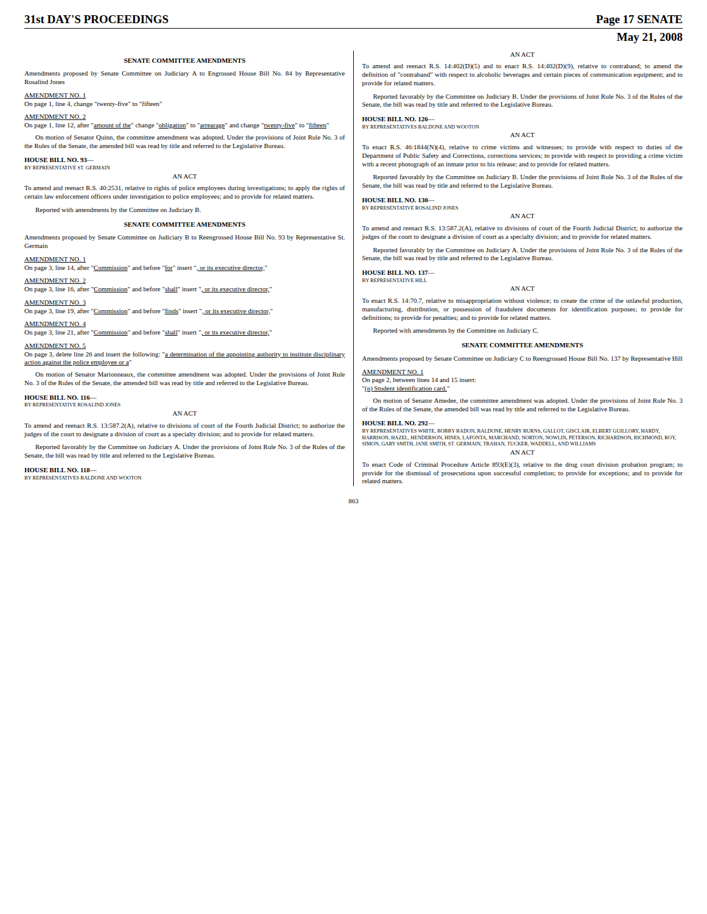31st DAY'S PROCEEDINGS
Page 17 SENATE
May 21, 2008
Senate Committee Amendments
Amendments proposed by Senate Committee on Judiciary A to Engrossed House Bill No. 84 by Representative Rosalind Jones
AMENDMENT NO. 1
On page 1, line 4, change "twenty-five" to "fifteen"
AMENDMENT NO. 2
On page 1, line 12, after "amount of the" change "obligation" to "arrearage" and change "twenty-five" to "fifteen"
On motion of Senator Quinn, the committee amendment was adopted. Under the provisions of Joint Rule No. 3 of the Rules of the Senate, the amended bill was read by title and referred to the Legislative Bureau.
HOUSE BILL NO. 93—
BY REPRESENTATIVE ST. GERMAIN
AN ACT
To amend and reenact R.S. 40:2531, relative to rights of police employees during investigations; to apply the rights of certain law enforcement officers under investigation to police employees; and to provide for related matters.
Reported with amendments by the Committee on Judiciary B.
Senate Committee Amendments
Amendments proposed by Senate Committee on Judiciary B to Reengrossed House Bill No. 93 by Representative St. Germain
AMENDMENT NO. 1
On page 3, line 14, after "Commission" and before "for" insert ", or its executive director,"
AMENDMENT NO. 2
On page 3, line 16, after "Commission" and before "shall" insert ", or its executive director,"
AMENDMENT NO. 3
On page 3, line 19, after "Commission" and before "finds" insert ", or its executive director,"
AMENDMENT NO. 4
On page 3, line 21, after "Commission" and before "shall" insert ", or its executive director,"
AMENDMENT NO. 5
On page 3, delete line 26 and insert the following: "a determination of the appointing authority to institute disciplinary action against the police employee or a"
On motion of Senator Marionneaux, the committee amendment was adopted. Under the provisions of Joint Rule No. 3 of the Rules of the Senate, the amended bill was read by title and referred to the Legislative Bureau.
HOUSE BILL NO. 116—
BY REPRESENTATIVE ROSALIND JONES
AN ACT
To amend and reenact R.S. 13:587.2(A), relative to divisions of court of the Fourth Judicial District; to authorize the judges of the court to designate a division of court as a specialty division; and to provide for related matters.
Reported favorably by the Committee on Judiciary A. Under the provisions of Joint Rule No. 3 of the Rules of the Senate, the bill was read by title and referred to the Legislative Bureau.
HOUSE BILL NO. 118—
BY REPRESENTATIVES BALDONE AND WOOTON
AN ACT
To amend and reenact R.S. 14:402(D)(5) and to enact R.S. 14:402(D)(9), relative to contraband; to amend the definition of "contraband" with respect to alcoholic beverages and certain pieces of communication equipment; and to provide for related matters.
Reported favorably by the Committee on Judiciary B. Under the provisions of Joint Rule No. 3 of the Rules of the Senate, the bill was read by title and referred to the Legislative Bureau.
HOUSE BILL NO. 126—
BY REPRESENTATIVES BALDONE AND WOOTON
AN ACT
To enact R.S. 46:1844(N)(4), relative to crime victims and witnesses; to provide with respect to duties of the Department of Public Safety and Corrections, corrections services; to provide with respect to providing a crime victim with a recent photograph of an inmate prior to his release; and to provide for related matters.
Reported favorably by the Committee on Judiciary B. Under the provisions of Joint Rule No. 3 of the Rules of the Senate, the bill was read by title and referred to the Legislative Bureau.
HOUSE BILL NO. 130—
BY REPRESENTATIVE ROSALIND JONES
AN ACT
To amend and reenact R.S. 13:587.2(A), relative to divisions of court of the Fourth Judicial District; to authorize the judges of the court to designate a division of court as a specialty division; and to provide for related matters.
Reported favorably by the Committee on Judiciary A. Under the provisions of Joint Rule No. 3 of the Rules of the Senate, the bill was read by title and referred to the Legislative Bureau.
HOUSE BILL NO. 137—
BY REPRESENTATIVE HILL
AN ACT
To enact R.S. 14:70.7, relative to misappropriation without violence; to create the crime of the unlawful production, manufacturing, distribution, or possession of fraudulent documents for identification purposes; to provide for definitions; to provide for penalties; and to provide for related matters.
Reported with amendments by the Committee on Judiciary C.
Senate Committee Amendments
Amendments proposed by Senate Committee on Judiciary C to Reengrossed House Bill No. 137 by Representative Hill
AMENDMENT NO. 1
On page 2, between lines 14 and 15 insert:
"(n) Student identification card."
On motion of Senator Amedee, the committee amendment was adopted. Under the provisions of Joint Rule No. 3 of the Rules of the Senate, the amended bill was read by title and referred to the Legislative Bureau.
HOUSE BILL NO. 292—
BY REPRESENTATIVES WHITE, BOBBY BADON, BALDONE, HENRY BURNS, GALLOT, GISCLAIR, ELBERT GUILLORY, HARDY, HARRISON, HAZEL, HENDERSON, HINES, LAFONTA, MARCHAND, NORTON, NOWLIN, PETERSON, RICHARDSON, RICHMOND, ROY, SIMON, GARY SMITH, JANE SMITH, ST. GERMAIN, TRAHAN, TUCKER, WADDELL, AND WILLIAMS
AN ACT
To enact Code of Criminal Procedure Article 893(E)(3), relative to the drug court division probation program; to provide for the dismissal of prosecutions upon successful completion; to provide for exceptions; and to provide for related matters.
863